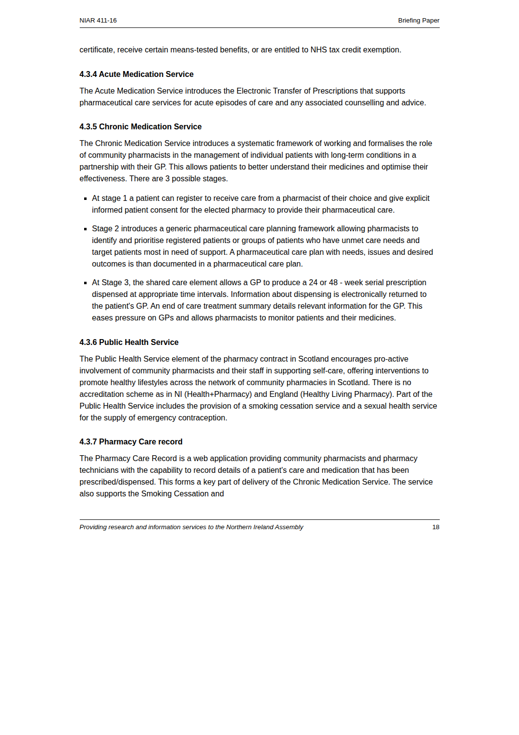NIAR 411-16 Briefing Paper
certificate, receive certain means-tested benefits, or are entitled to NHS tax credit exemption.
4.3.4 Acute Medication Service
The Acute Medication Service introduces the Electronic Transfer of Prescriptions that supports pharmaceutical care services for acute episodes of care and any associated counselling and advice.
4.3.5 Chronic Medication Service
The Chronic Medication Service introduces a systematic framework of working and formalises the role of community pharmacists in the management of individual patients with long-term conditions in a partnership with their GP. This allows patients to better understand their medicines and optimise their effectiveness. There are 3 possible stages.
At stage 1 a patient can register to receive care from a pharmacist of their choice and give explicit informed patient consent for the elected pharmacy to provide their pharmaceutical care.
Stage 2 introduces a generic pharmaceutical care planning framework allowing pharmacists to identify and prioritise registered patients or groups of patients who have unmet care needs and target patients most in need of support. A pharmaceutical care plan with needs, issues and desired outcomes is than documented in a pharmaceutical care plan.
At Stage 3, the shared care element allows a GP to produce a 24 or 48 - week serial prescription dispensed at appropriate time intervals. Information about dispensing is electronically returned to the patient's GP. An end of care treatment summary details relevant information for the GP. This eases pressure on GPs and allows pharmacists to monitor patients and their medicines.
4.3.6 Public Health Service
The Public Health Service element of the pharmacy contract in Scotland encourages pro-active involvement of community pharmacists and their staff in supporting self-care, offering interventions to promote healthy lifestyles across the network of community pharmacies in Scotland. There is no accreditation scheme as in NI (Health+Pharmacy) and England (Healthy Living Pharmacy). Part of the Public Health Service includes the provision of a smoking cessation service and a sexual health service for the supply of emergency contraception.
4.3.7 Pharmacy Care record
The Pharmacy Care Record is a web application providing community pharmacists and pharmacy technicians with the capability to record details of a patient's care and medication that has been prescribed/dispensed. This forms a key part of delivery of the Chronic Medication Service. The service also supports the Smoking Cessation and
Providing research and information services to the Northern Ireland Assembly 18